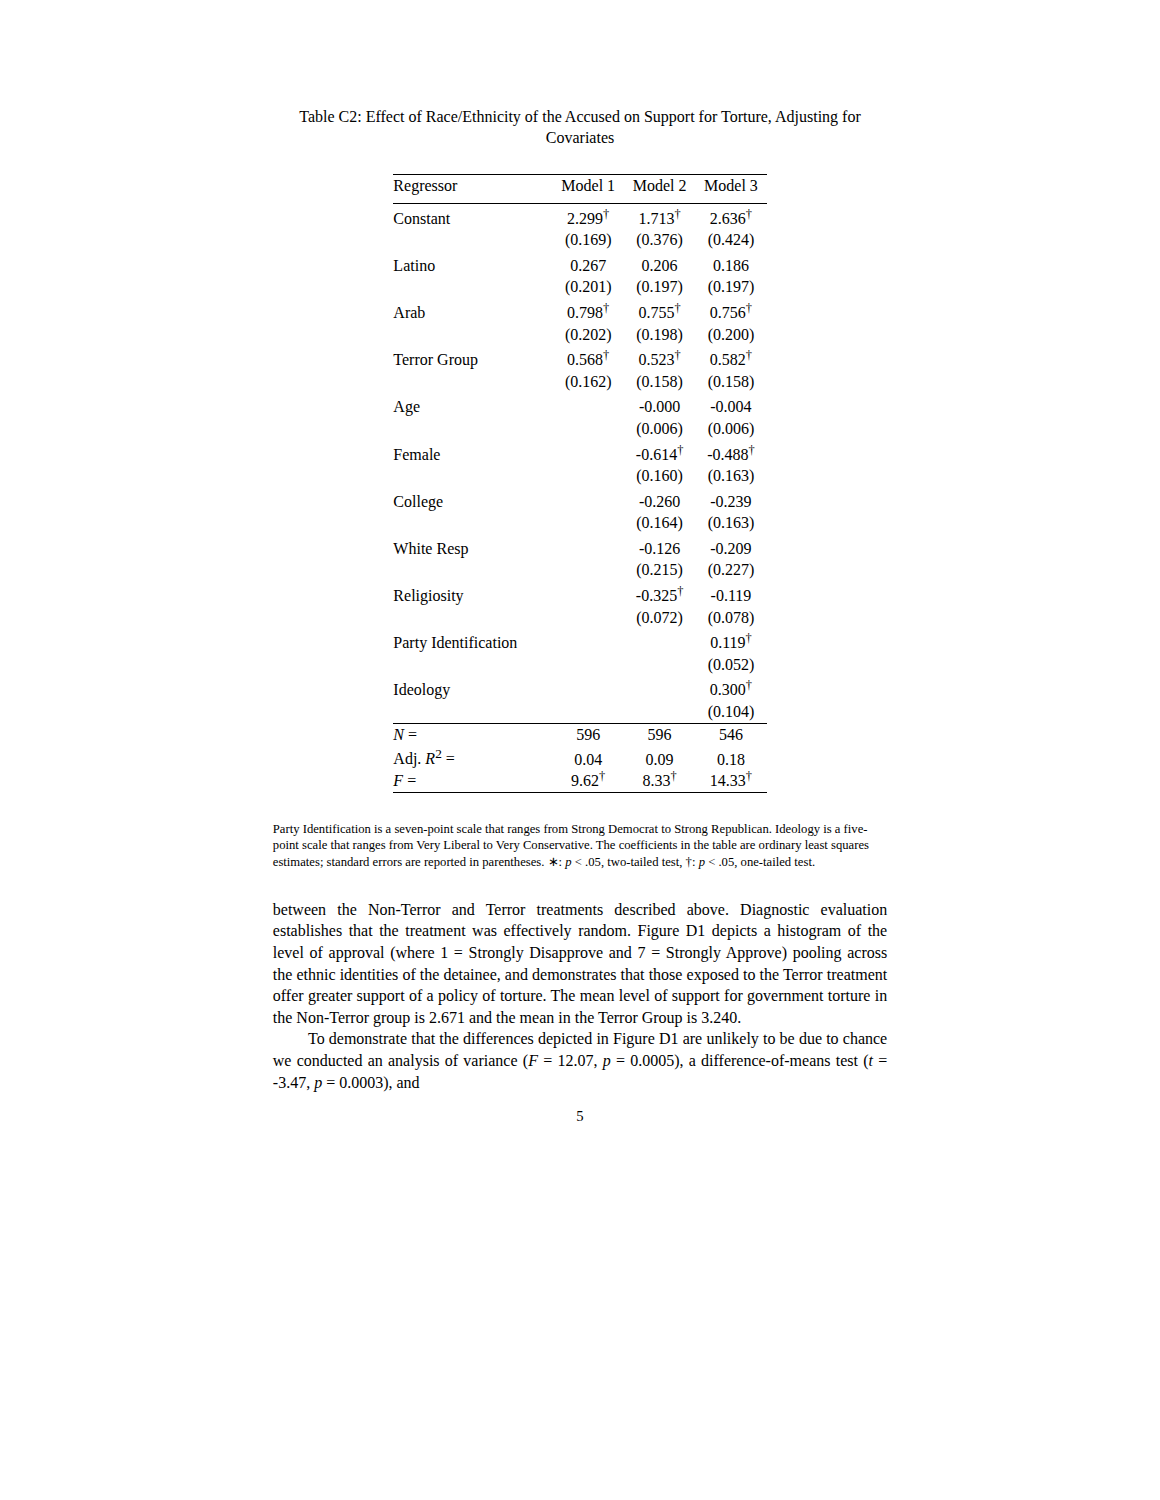Table C2: Effect of Race/Ethnicity of the Accused on Support for Torture, Adjusting for Covariates
| Regressor | Model 1 | Model 2 | Model 3 |
| --- | --- | --- | --- |
| Constant | 2.299 † | 1.713 † | 2.636 † |
| | (0.169) | (0.376) | (0.424) |
| Latino | 0.267 | 0.206 | 0.186 |
| | (0.201) | (0.197) | (0.197) |
| Arab | 0.798 † | 0.755 † | 0.756 † |
| | (0.202) | (0.198) | (0.200) |
| Terror Group | 0.568 † | 0.523 † | 0.582 † |
| | (0.162) | (0.158) | (0.158) |
| Age | | -0.000 | -0.004 |
| | | (0.006) | (0.006) |
| Female | | -0.614 † | -0.488 † |
| | | (0.160) | (0.163) |
| College | | -0.260 | -0.239 |
| | | (0.164) | (0.163) |
| White Resp | | -0.126 | -0.209 |
| | | (0.215) | (0.227) |
| Religiosity | | -0.325 † | -0.119 |
| | | (0.072) | (0.078) |
| Party Identification | | | 0.119 † |
| | | | (0.052) |
| Ideology | | | 0.300 † |
| | | | (0.104) |
| N = | 596 | 596 | 546 |
| Adj. R 2 = | 0.04 | 0.09 | 0.18 |
| F = | 9.62 † | 8.33 † | 14.33 † |
Party Identification is a seven-point scale that ranges from Strong Democrat to Strong Republican. Ideology is a five-point scale that ranges from Very Liberal to Very Conservative. The coefficients in the table are ordinary least squares estimates; standard errors are reported in parentheses. ∗: p < .05, two-tailed test, †: p < .05, one-tailed test.
between the Non-Terror and Terror treatments described above. Diagnostic evaluation establishes that the treatment was effectively random. Figure D1 depicts a histogram of the level of approval (where 1 = Strongly Disapprove and 7 = Strongly Approve) pooling across the ethnic identities of the detainee, and demonstrates that those exposed to the Terror treatment offer greater support of a policy of torture. The mean level of support for government torture in the Non-Terror group is 2.671 and the mean in the Terror Group is 3.240.
To demonstrate that the differences depicted in Figure D1 are unlikely to be due to chance we conducted an analysis of variance (F = 12.07, p = 0.0005), a difference-of-means test (t = -3.47, p = 0.0003), and
5